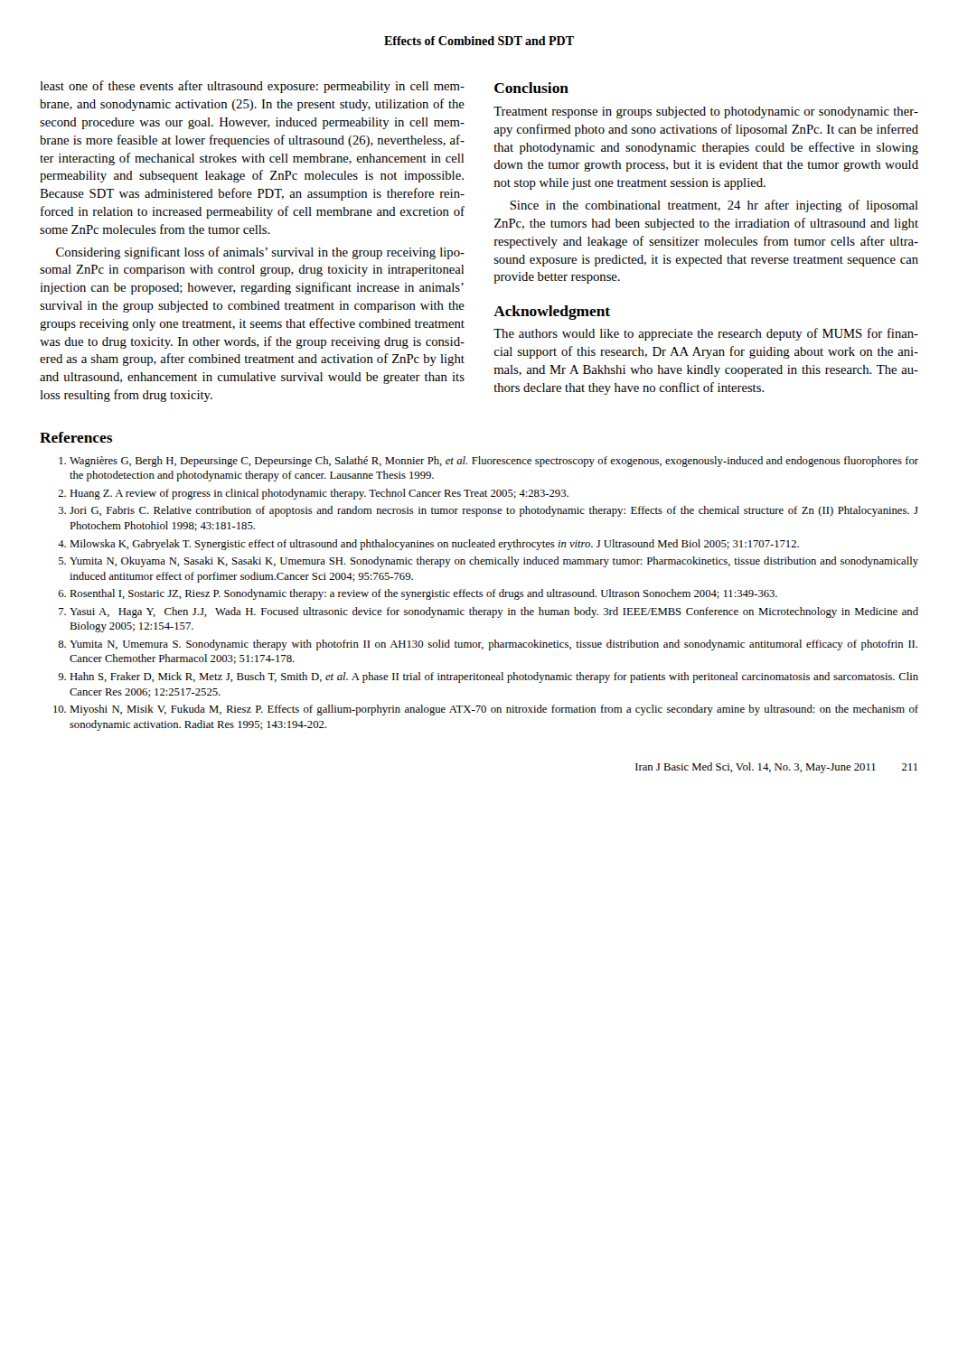Effects of Combined SDT and PDT
least one of these events after ultrasound exposure: permeability in cell membrane, and sonodynamic activation (25). In the present study, utilization of the second procedure was our goal. However, induced permeability in cell membrane is more feasible at lower frequencies of ultrasound (26), nevertheless, after interacting of mechanical strokes with cell membrane, enhancement in cell permeability and subsequent leakage of ZnPc molecules is not impossible. Because SDT was administered before PDT, an assumption is therefore reinforced in relation to increased permeability of cell membrane and excretion of some ZnPc molecules from the tumor cells.
Considering significant loss of animals’ survival in the group receiving liposomal ZnPc in comparison with control group, drug toxicity in intraperitoneal injection can be proposed; however, regarding significant increase in animals’ survival in the group subjected to combined treatment in comparison with the groups receiving only one treatment, it seems that effective combined treatment was due to drug toxicity. In other words, if the group receiving drug is considered as a sham group, after combined treatment and activation of ZnPc by light and ultrasound, enhancement in cumulative survival would be greater than its loss resulting from drug toxicity.
Conclusion
Treatment response in groups subjected to photodynamic or sonodynamic therapy confirmed photo and sono activations of liposomal ZnPc. It can be inferred that photodynamic and sonodynamic therapies could be effective in slowing down the tumor growth process, but it is evident that the tumor growth would not stop while just one treatment session is applied.
Since in the combinational treatment, 24 hr after injecting of liposomal ZnPc, the tumors had been subjected to the irradiation of ultrasound and light respectively and leakage of sensitizer molecules from tumor cells after ultrasound exposure is predicted, it is expected that reverse treatment sequence can provide better response.
Acknowledgment
The authors would like to appreciate the research deputy of MUMS for financial support of this research, Dr AA Aryan for guiding about work on the animals, and Mr A Bakhshi who have kindly cooperated in this research. The authors declare that they have no conflict of interests.
References
Wagnières G, Bergh H, Depeursinge C, Depeursinge Ch, Salathé R, Monnier Ph, et al. Fluorescence spectroscopy of exogenous, exogenously-induced and endogenous fluorophores for the photodetection and photodynamic therapy of cancer. Lausanne Thesis 1999.
Huang Z. A review of progress in clinical photodynamic therapy. Technol Cancer Res Treat 2005; 4:283-293.
Jori G, Fabris C. Relative contribution of apoptosis and random necrosis in tumor response to photodynamic therapy: Effects of the chemical structure of Zn (II) Phtalocyanines. J Photochem Photohiol 1998; 43:181-185.
Milowska K, Gabryelak T. Synergistic effect of ultrasound and phthalocyanines on nucleated erythrocytes in vitro. J Ultrasound Med Biol 2005; 31:1707-1712.
Yumita N, Okuyama N, Sasaki K, Sasaki K, Umemura SH. Sonodynamic therapy on chemically induced mammary tumor: Pharmacokinetics, tissue distribution and sonodynamically induced antitumor effect of porfimer sodium.Cancer Sci 2004; 95:765-769.
Rosenthal I, Sostaric JZ, Riesz P. Sonodynamic therapy: a review of the synergistic effects of drugs and ultrasound. Ultrason Sonochem 2004; 11:349-363.
Yasui A, Haga Y, Chen J.J, Wada H. Focused ultrasonic device for sonodynamic therapy in the human body. 3rd IEEE/EMBS Conference on Microtechnology in Medicine and Biology 2005; 12:154-157.
Yumita N, Umemura S. Sonodynamic therapy with photofrin II on AH130 solid tumor, pharmacokinetics, tissue distribution and sonodynamic antitumoral efficacy of photofrin II. Cancer Chemother Pharmacol 2003; 51:174-178.
Hahn S, Fraker D, Mick R, Metz J, Busch T, Smith D, et al. A phase II trial of intraperitoneal photodynamic therapy for patients with peritoneal carcinomatosis and sarcomatosis. Clin Cancer Res 2006; 12:2517-2525.
Miyoshi N, Misik V, Fukuda M, Riesz P. Effects of gallium-porphyrin analogue ATX-70 on nitroxide formation from a cyclic secondary amine by ultrasound: on the mechanism of sonodynamic activation. Radiat Res 1995; 143:194-202.
Iran J Basic Med Sci, Vol. 14, No. 3, May-June 2011211